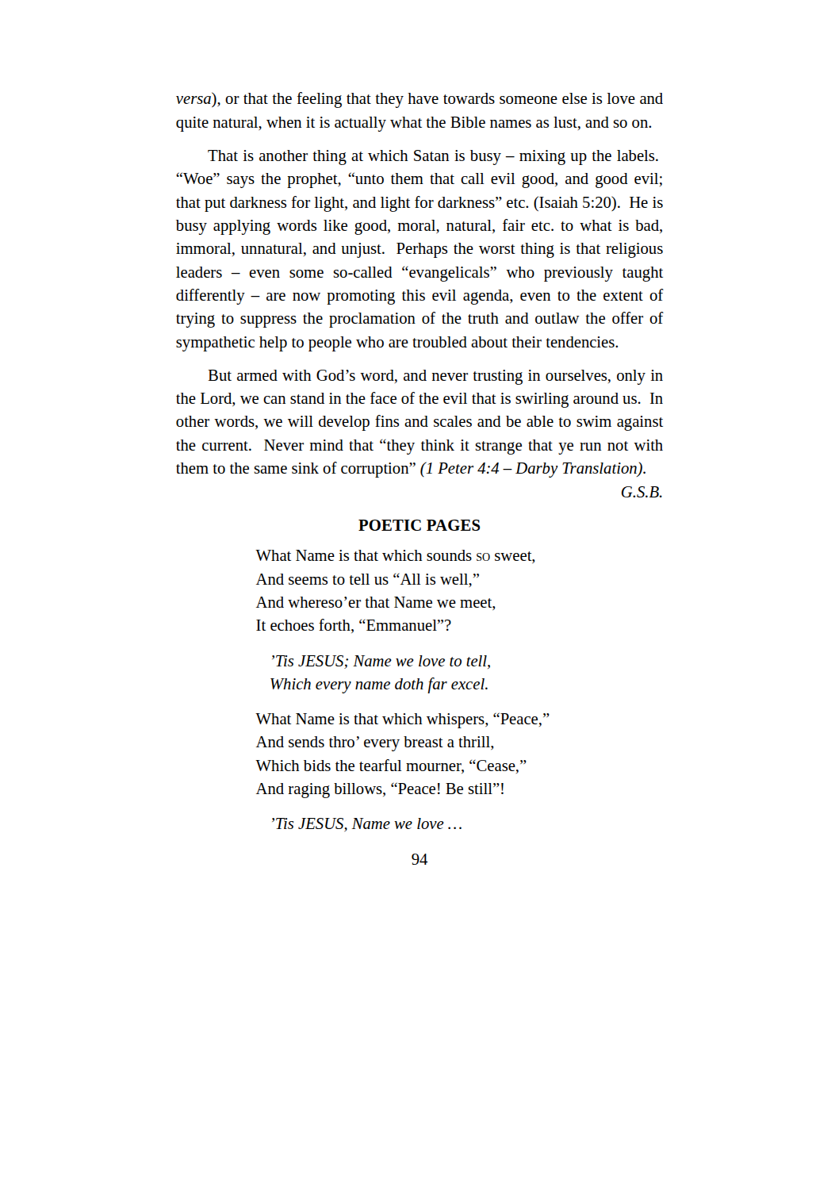versa), or that the feeling that they have towards someone else is love and quite natural, when it is actually what the Bible names as lust, and so on.
That is another thing at which Satan is busy – mixing up the labels. “Woe” says the prophet, “unto them that call evil good, and good evil; that put darkness for light, and light for darkness” etc. (Isaiah 5:20). He is busy applying words like good, moral, natural, fair etc. to what is bad, immoral, unnatural, and unjust. Perhaps the worst thing is that religious leaders – even some so-called “evangelicals” who previously taught differently – are now promoting this evil agenda, even to the extent of trying to suppress the proclamation of the truth and outlaw the offer of sympathetic help to people who are troubled about their tendencies.
But armed with God’s word, and never trusting in ourselves, only in the Lord, we can stand in the face of the evil that is swirling around us. In other words, we will develop fins and scales and be able to swim against the current. Never mind that “they think it strange that ye run not with them to the same sink of corruption” (1 Peter 4:4 – Darby Translation). G.S.B.
POETIC PAGES
What Name is that which sounds so sweet,
And seems to tell us “All is well,”
And whereso’er that Name we meet,
It echoes forth, “Emmanuel”?
’Tis JESUS; Name we love to tell,
Which every name doth far excel.
What Name is that which whispers, “Peace,”
And sends thro’ every breast a thrill,
Which bids the tearful mourner, “Cease,”
And raging billows, “Peace! Be still”!
’Tis JESUS, Name we love …
94